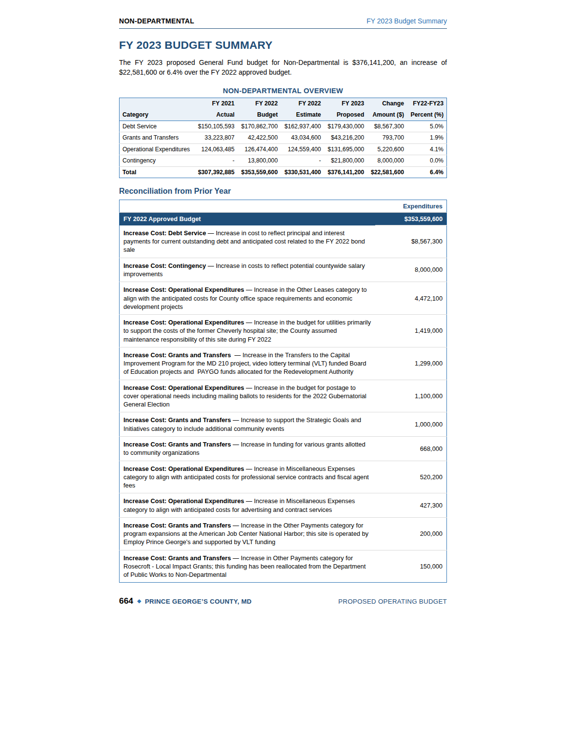Non-Departmental
FY 2023 Budget Summary
FY 2023 BUDGET SUMMARY
The FY 2023 proposed General Fund budget for Non-Departmental is $376,141,200, an increase of $22,581,600 or 6.4% over the FY 2022 approved budget.
Non-Departmental Overview
| | FY 2021 | FY 2022 | FY 2022 | FY 2023 | Change | FY22-FY23 |
| --- | --- | --- | --- | --- | --- | --- |
| Category | Actual | Budget | Estimate | Proposed | Amount ($) | Percent (%) |
| Debt Service | $150,105,593 | $170,862,700 | $162,937,400 | $179,430,000 | $8,567,300 | 5.0% |
| Grants and Transfers | 33,223,807 | 42,422,500 | 43,034,600 | $43,216,200 | 793,700 | 1.9% |
| Operational Expenditures | 124,063,485 | 126,474,400 | 124,559,400 | $131,695,000 | 5,220,600 | 4.1% |
| Contingency | - | 13,800,000 | - | $21,800,000 | 8,000,000 | 0.0% |
| Total | $307,392,885 | $353,559,600 | $330,531,400 | $376,141,200 | $22,581,600 | 6.4% |
Reconciliation from Prior Year
| | Expenditures |
| --- | --- |
| FY 2022 Approved Budget | $353,559,600 |
| Increase Cost: Debt Service — Increase in cost to reflect principal and interest payments for current outstanding debt and anticipated cost related to the FY 2022 bond sale | $8,567,300 |
| Increase Cost: Contingency — Increase in costs to reflect potential countywide salary improvements | 8,000,000 |
| Increase Cost: Operational Expenditures — Increase in the Other Leases category to align with the anticipated costs for County office space requirements and economic development projects | 4,472,100 |
| Increase Cost: Operational Expenditures — Increase in the budget for utilities primarily to support the costs of the former Cheverly hospital site; the County assumed maintenance responsibility of this site during FY 2022 | 1,419,000 |
| Increase Cost: Grants and Transfers — Increase in the Transfers to the Capital Improvement Program for the MD 210 project, video lottery terminal (VLT) funded Board of Education projects and PAYGO funds allocated for the Redevelopment Authority | 1,299,000 |
| Increase Cost: Operational Expenditures — Increase in the budget for postage to cover operational needs including mailing ballots to residents for the 2022 Gubernatorial General Election | 1,100,000 |
| Increase Cost: Grants and Transfers — Increase to support the Strategic Goals and Initiatives category to include additional community events | 1,000,000 |
| Increase Cost: Grants and Transfers — Increase in funding for various grants allotted to community organizations | 668,000 |
| Increase Cost: Operational Expenditures — Increase in Miscellaneous Expenses category to align with anticipated costs for professional service contracts and fiscal agent fees | 520,200 |
| Increase Cost: Operational Expenditures — Increase in Miscellaneous Expenses category to align with anticipated costs for advertising and contract services | 427,300 |
| Increase Cost: Grants and Transfers — Increase in the Other Payments category for program expansions at the American Job Center National Harbor; this site is operated by Employ Prince George's and supported by VLT funding | 200,000 |
| Increase Cost: Grants and Transfers — Increase in Other Payments category for Rosecroft - Local Impact Grants; this funding has been reallocated from the Department of Public Works to Non-Departmental | 150,000 |
664 ◆ Prince George’s County, MD
Proposed Operating Budget